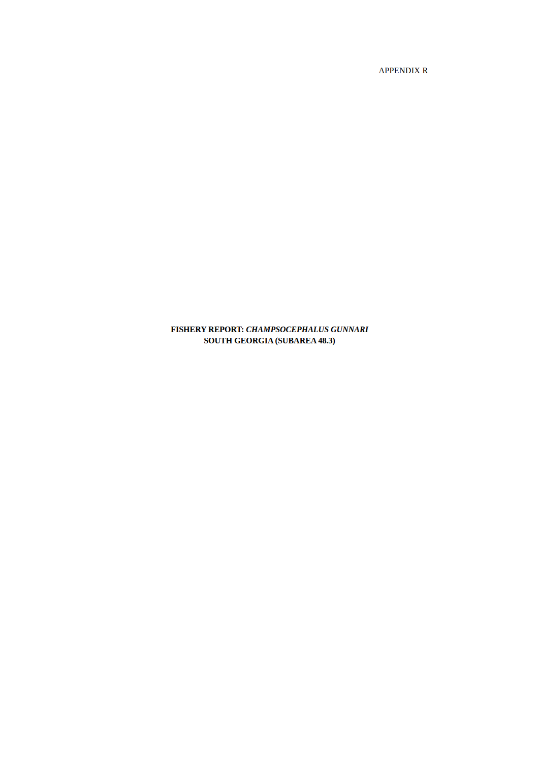APPENDIX R
FISHERY REPORT: CHAMPSOCEPHALUS GUNNARI SOUTH GEORGIA (SUBAREA 48.3)